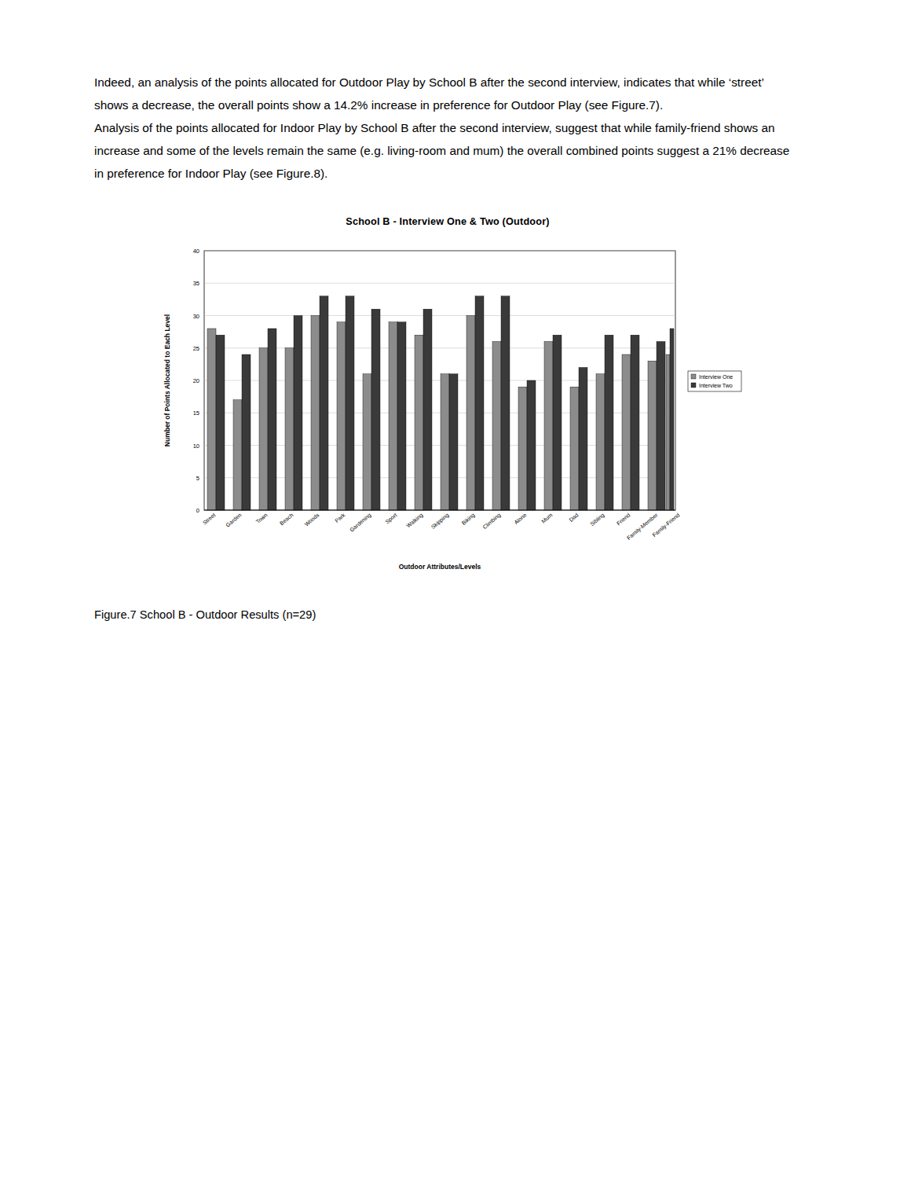Indeed, an analysis of the points allocated for Outdoor Play by School B after the second interview, indicates that while ‘street’ shows a decrease, the overall points show a 14.2% increase in preference for Outdoor Play (see Figure.7).
Analysis of the points allocated for Indoor Play by School B after the second interview, suggest that while family-friend shows an increase and some of the levels remain the same (e.g. living-room and mum) the overall combined points suggest a 21% decrease in preference for Indoor Play (see Figure.8).
School B - Interview One & Two (Outdoor)
40 35 30 25 20 15 10 5 0 Number of Points Allocated to Each Level Street Garden Town Beach Woods Park Gardening Sport Walking Skipping Biking Climbing Alone Mum Dad Sibling Friend Family-Member Family-Friend Outdoor Attributes/Levels Interview One Interview Two
Figure.7 School B - Outdoor Results (n=29)